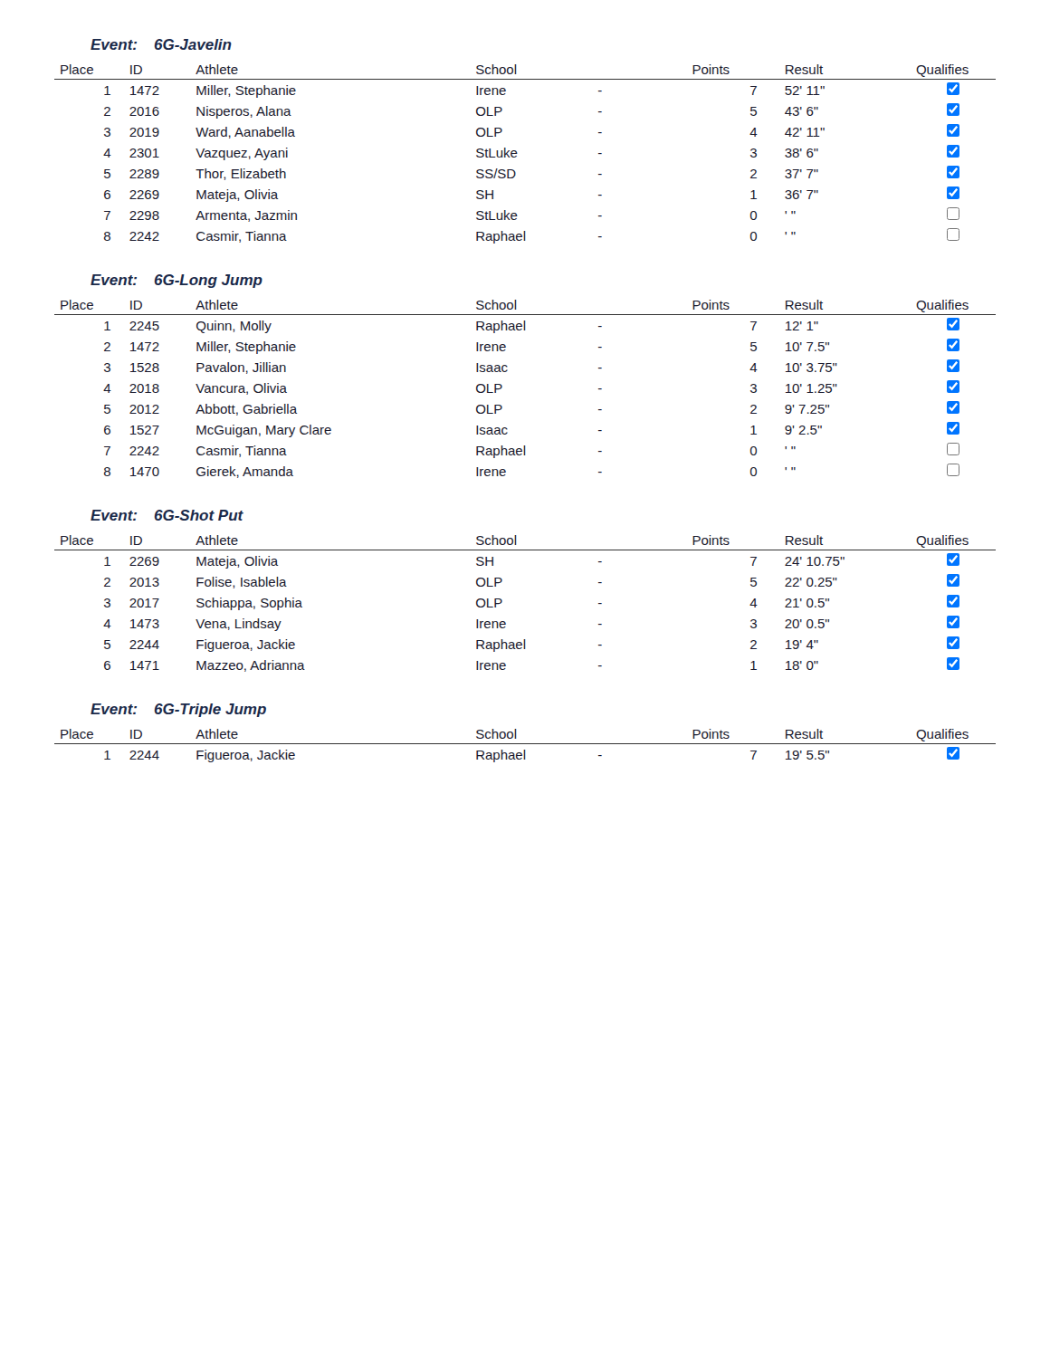Event: 6G-Javelin
| Place | ID | Athlete | School | | Points | Result | Qualifies |
| --- | --- | --- | --- | --- | --- | --- | --- |
| 1 | 1472 | Miller, Stephanie | Irene | - | 7 | 52' 11" | |
| 2 | 2016 | Nisperos, Alana | OLP | - | 5 | 43' 6" | |
| 3 | 2019 | Ward, Aanabella | OLP | - | 4 | 42' 11" | |
| 4 | 2301 | Vazquez, Ayani | StLuke | - | 3 | 38' 6" | |
| 5 | 2289 | Thor, Elizabeth | SS/SD | - | 2 | 37' 7" | |
| 6 | 2269 | Mateja, Olivia | SH | - | 1 | 36' 7" | |
| 7 | 2298 | Armenta, Jazmin | StLuke | - | 0 | ' " | |
| 8 | 2242 | Casmir, Tianna | Raphael | - | 0 | ' " | |
Event: 6G-Long Jump
| Place | ID | Athlete | School | | Points | Result | Qualifies |
| --- | --- | --- | --- | --- | --- | --- | --- |
| 1 | 2245 | Quinn, Molly | Raphael | - | 7 | 12' 1" | |
| 2 | 1472 | Miller, Stephanie | Irene | - | 5 | 10' 7.5" | |
| 3 | 1528 | Pavalon, Jillian | Isaac | - | 4 | 10' 3.75" | |
| 4 | 2018 | Vancura, Olivia | OLP | - | 3 | 10' 1.25" | |
| 5 | 2012 | Abbott, Gabriella | OLP | - | 2 | 9' 7.25" | |
| 6 | 1527 | McGuigan, Mary Clare | Isaac | - | 1 | 9' 2.5" | |
| 7 | 2242 | Casmir, Tianna | Raphael | - | 0 | ' " | |
| 8 | 1470 | Gierek, Amanda | Irene | - | 0 | ' " | |
Event: 6G-Shot Put
| Place | ID | Athlete | School | | Points | Result | Qualifies |
| --- | --- | --- | --- | --- | --- | --- | --- |
| 1 | 2269 | Mateja, Olivia | SH | - | 7 | 24' 10.75" | |
| 2 | 2013 | Folise, Isablela | OLP | - | 5 | 22' 0.25" | |
| 3 | 2017 | Schiappa, Sophia | OLP | - | 4 | 21' 0.5" | |
| 4 | 1473 | Vena, Lindsay | Irene | - | 3 | 20' 0.5" | |
| 5 | 2244 | Figueroa, Jackie | Raphael | - | 2 | 19' 4" | |
| 6 | 1471 | Mazzeo, Adrianna | Irene | - | 1 | 18' 0" | |
Event: 6G-Triple Jump
| Place | ID | Athlete | School | | Points | Result | Qualifies |
| --- | --- | --- | --- | --- | --- | --- | --- |
| 1 | 2244 | Figueroa, Jackie | Raphael | - | 7 | 19' 5.5" | |